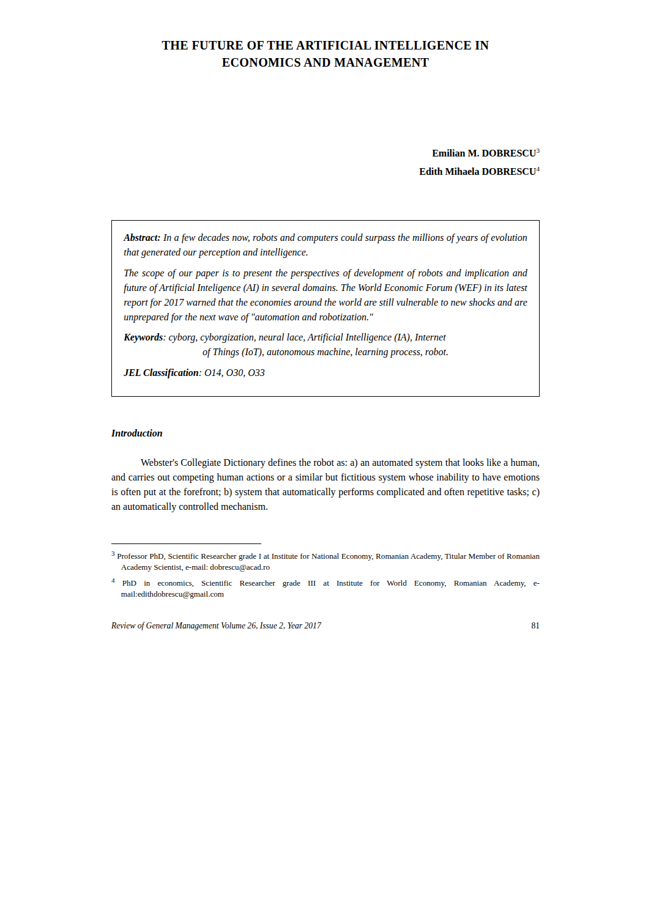The Future of the Artificial Intelligence in
Economics and Management
Emilian M. DOBRESCU3
Edith Mihaela DOBRESCU4
Abstract: In a few decades now, robots and computers could surpass the millions of years of evolution that generated our perception and intelligence.
The scope of our paper is to present the perspectives of development of robots and implication and future of Artificial Inteligence (AI) in several domains. The World Economic Forum (WEF) in its latest report for 2017 warned that the economies around the world are still vulnerable to new shocks and are unprepared for the next wave of "automation and robotization."
Keywords: cyborg, cyborgization, neural lace, Artificial Intelligence (IA), Internet of Things (IoT), autonomous machine, learning process, robot.
JEL Classification: O14, O30, O33
Introduction
Webster's Collegiate Dictionary defines the robot as: a) an automated system that looks like a human, and carries out competing human actions or a similar but fictitious system whose inability to have emotions is often put at the forefront; b) system that automatically performs complicated and often repetitive tasks; c) an automatically controlled mechanism.
3 Professor PhD, Scientific Researcher grade I at Institute for National Economy, Romanian Academy, Titular Member of Romanian Academy Scientist, e-mail: dobrescu@acad.ro
4 PhD in economics, Scientific Researcher grade III at Institute for World Economy, Romanian Academy, e-mail:edithdobrescu@gmail.com
Review of General Management Volume 26, Issue 2, Year 2017 81